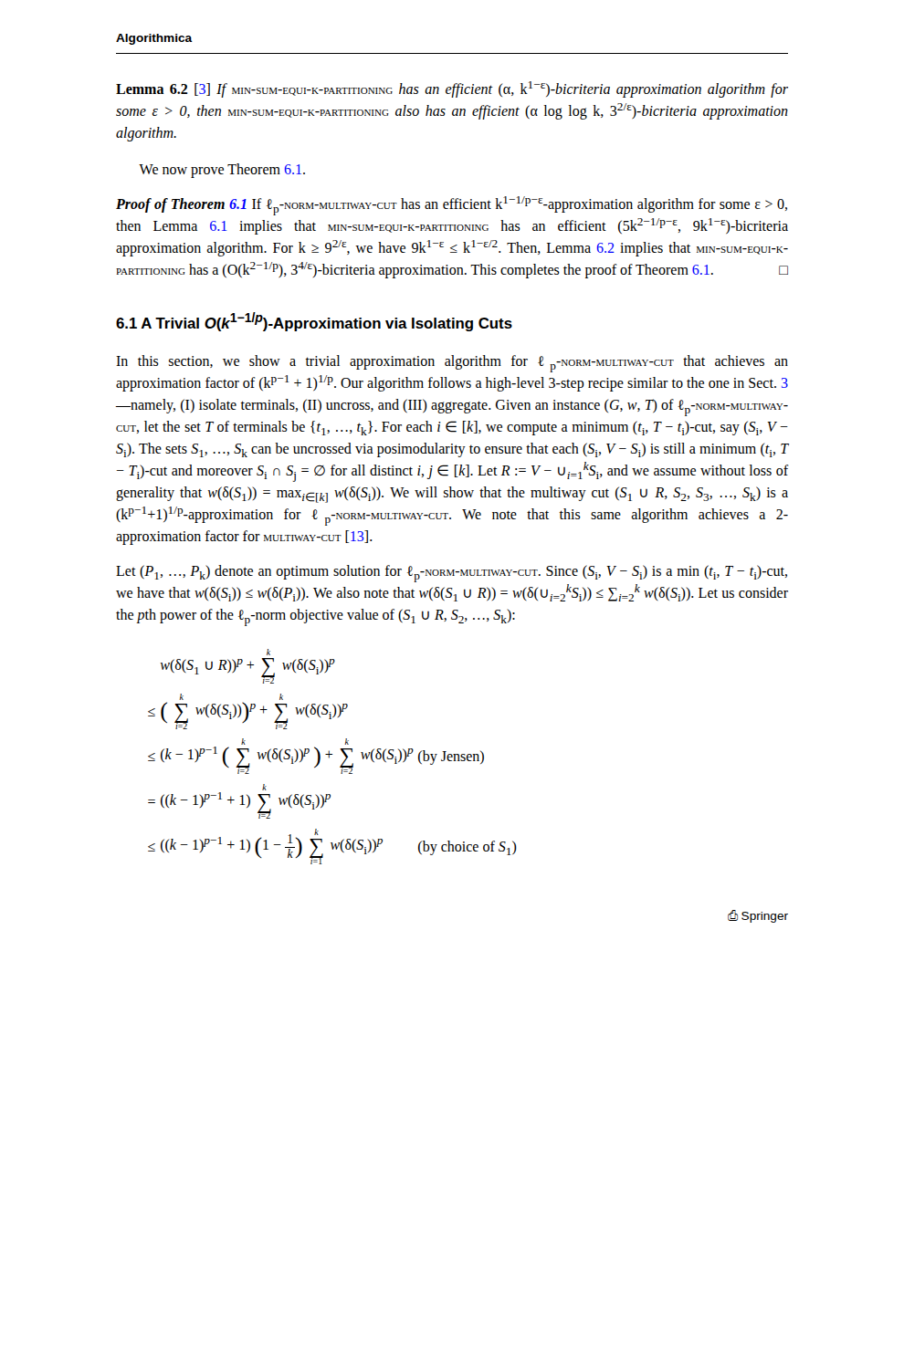Algorithmica
Lemma 6.2 [3] If min-sum-equi-k-partitioning has an efficient (α, k1−ε)-bicriteria approximation algorithm for some ε > 0, then min-sum-equi-k-partitioning also has an efficient (α log log k, 32/ε)-bicriteria approximation algorithm.
We now prove Theorem 6.1.
Proof of Theorem 6.1 If ℓp-norm-multiway-cut has an efficient k1−1/p−ε-approximation algorithm for some ε > 0, then Lemma 6.1 implies that min-sum-equi-k-partitioning has an efficient (5k2−1/p−ε, 9k1−ε)-bicriteria approximation algorithm. For k ≥ 92/ε, we have 9k1−ε ≤ k1−ε/2. Then, Lemma 6.2 implies that min-sum-equi-k-partitioning has a (O(k2−1/p), 34/ε)-bicriteria approximation. This completes the proof of Theorem 6.1. □
6.1 A Trivial O(k1−1/p)-Approximation via Isolating Cuts
In this section, we show a trivial approximation algorithm for ℓp-norm-multiway-cut that achieves an approximation factor of (kp−1 + 1)1/p. Our algorithm follows a high-level 3-step recipe similar to the one in Sect. 3—namely, (I) isolate terminals, (II) uncross, and (III) aggregate. Given an instance (G, w, T) of ℓp-norm-multiway-cut, let the set T of terminals be {t1, …, tk}. For each i ∈ [k], we compute a minimum (ti, T − ti)-cut, say (Si, V − Si). The sets S1, …, Sk can be uncrossed via posimodularity to ensure that each (Si, V − Si) is still a minimum (ti, T − Ti)-cut and moreover Si ∩ Sj = ∅ for all distinct i, j ∈ [k]. Let R := V − ∪i=1kSi, and we assume without loss of generality that w(δ(S1)) = maxi∈[k] w(δ(Si)). We will show that the multiway cut (S1 ∪ R, S2, S3, …, Sk) is a (kp−1+1)1/p-approximation for ℓp-norm-multiway-cut. We note that this same algorithm achieves a 2-approximation factor for multiway-cut [13].
Let (P1, …, Pk) denote an optimum solution for ℓp-norm-multiway-cut. Since (Si, V − Si) is a min (ti, T − ti)-cut, we have that w(δ(Si)) ≤ w(δ(Pi)). We also note that w(δ(S1 ∪ R)) = w(δ(∪i=2kSi)) ≤ ∑i=2k w(δ(Si)). Let us consider the pth power of the ℓp-norm objective value of (S1 ∪ R, S2, …, Sk):
| | w (δ( S 1 ∪ R )) p + k ∑ i =2 w (δ( S i )) p | |
| ≤ | ( k ∑ i =2 w (δ( S i )) ) p + k ∑ i =2 w (δ( S i )) p | |
| ≤ | ( k − 1) p −1 ( k ∑ i =2 w (δ( S i )) p ) + k ∑ i =2 w (δ( S i )) p | (by Jensen) |
| = | (( k − 1) p −1 + 1) k ∑ i =2 w (δ( S i )) p | |
| ≤ | (( k − 1) p −1 + 1) ( 1 − 1 k ) k ∑ i =1 w (δ( S i )) p | (by choice of S 1 ) |
⎙ Springer